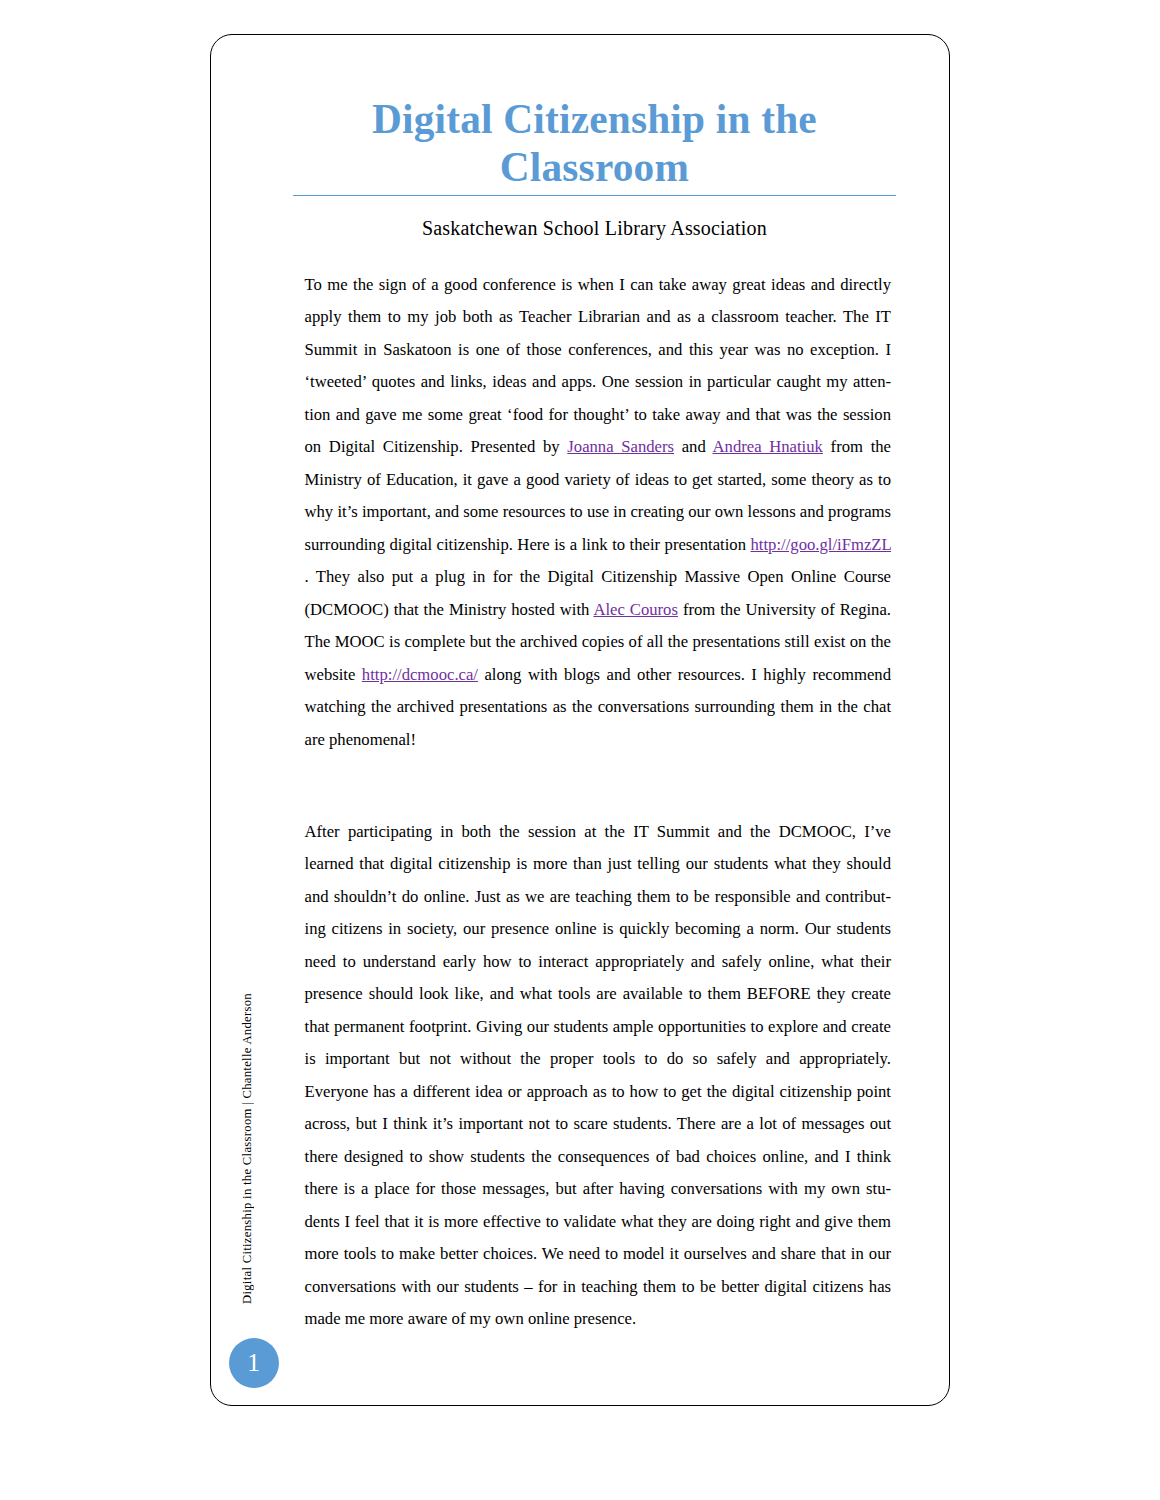Digital Citizenship in the Classroom
Saskatchewan School Library Association
To me the sign of a good conference is when I can take away great ideas and directly apply them to my job both as Teacher Librarian and as a classroom teacher. The IT Summit in Saskatoon is one of those conferences, and this year was no exception. I ‘tweeted’ quotes and links, ideas and apps. One session in particular caught my attention and gave me some great ‘food for thought’ to take away and that was the session on Digital Citizenship. Presented by Joanna Sanders and Andrea Hnatiuk from the Ministry of Education, it gave a good variety of ideas to get started, some theory as to why it’s important, and some resources to use in creating our own lessons and programs surrounding digital citizenship. Here is a link to their presentation http://goo.gl/iFmzZL . They also put a plug in for the Digital Citizenship Massive Open Online Course (DCMOOC) that the Ministry hosted with Alec Couros from the University of Regina. The MOOC is complete but the archived copies of all the presentations still exist on the website http://dcmooc.ca/ along with blogs and other resources. I highly recommend watching the archived presentations as the conversations surrounding them in the chat are phenomenal!
After participating in both the session at the IT Summit and the DCMOOC, I’ve learned that digital citizenship is more than just telling our students what they should and shouldn’t do online. Just as we are teaching them to be responsible and contributing citizens in society, our presence online is quickly becoming a norm. Our students need to understand early how to interact appropriately and safely online, what their presence should look like, and what tools are available to them BEFORE they create that permanent footprint. Giving our students ample opportunities to explore and create is important but not without the proper tools to do so safely and appropriately. Everyone has a different idea or approach as to how to get the digital citizenship point across, but I think it’s important not to scare students. There are a lot of messages out there designed to show students the consequences of bad choices online, and I think there is a place for those messages, but after having conversations with my own students I feel that it is more effective to validate what they are doing right and give them more tools to make better choices. We need to model it ourselves and share that in our conversations with our students – for in teaching them to be better digital citizens has made me more aware of my own online presence.
Digital Citizenship in the Classroom | Chantelle Anderson
1